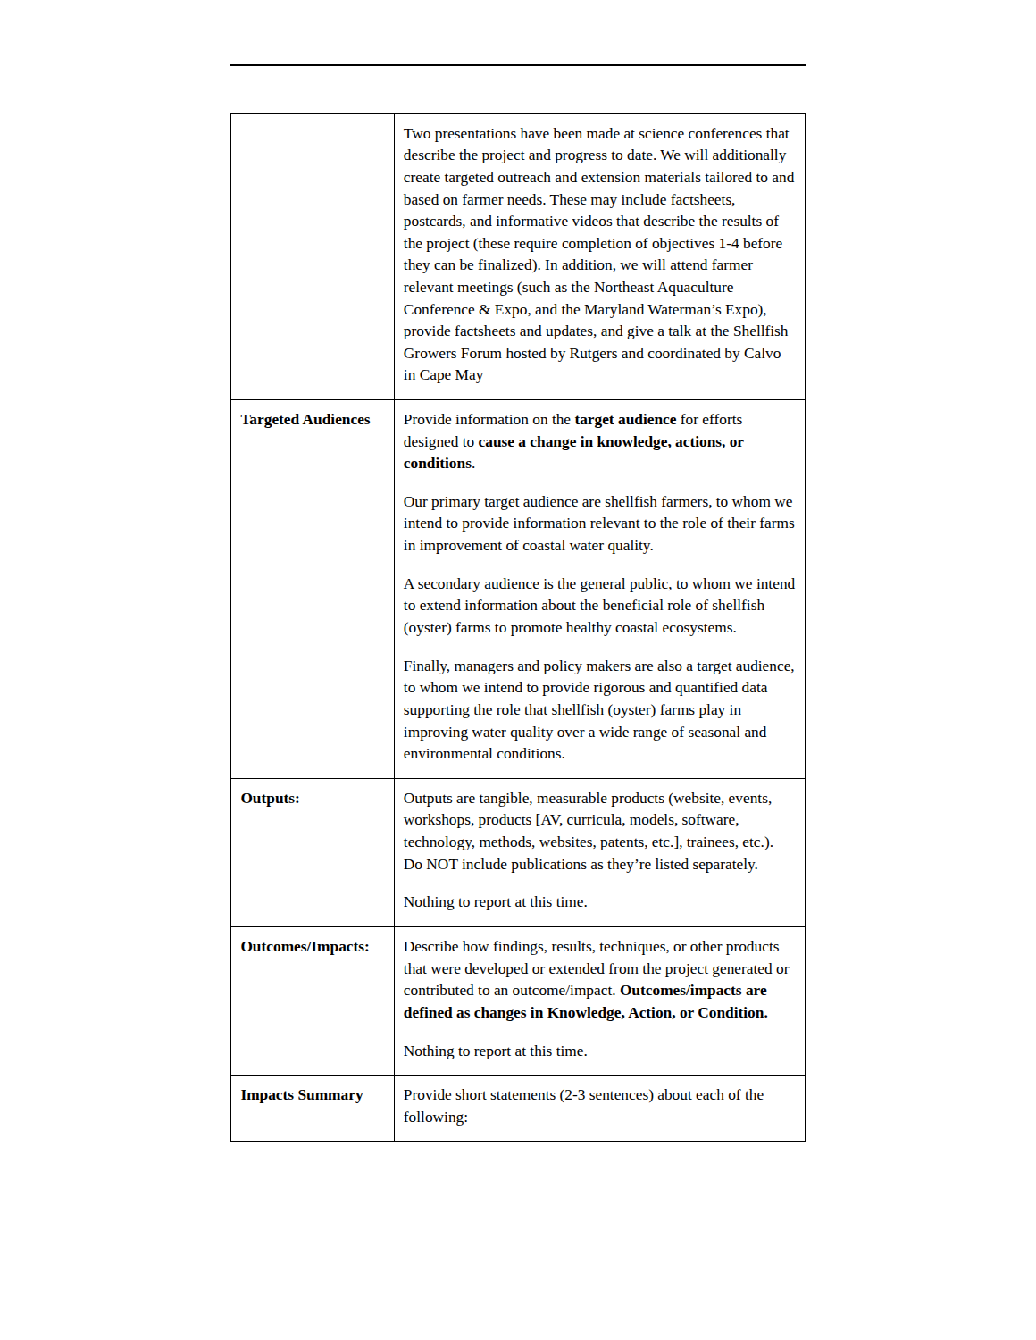| | Two presentations have been made at science conferences that describe the project and progress to date. We will additionally create targeted outreach and extension materials tailored to and based on farmer needs. These may include factsheets, postcards, and informative videos that describe the results of the project (these require completion of objectives 1-4 before they can be finalized). In addition, we will attend farmer relevant meetings (such as the Northeast Aquaculture Conference & Expo, and the Maryland Waterman’s Expo), provide factsheets and updates, and give a talk at the Shellfish Growers Forum hosted by Rutgers and coordinated by Calvo in Cape May |
| Targeted Audiences | Provide information on the target audience for efforts designed to cause a change in knowledge, actions, or conditions . Our primary target audience are shellfish farmers, to whom we intend to provide information relevant to the role of their farms in improvement of coastal water quality. A secondary audience is the general public, to whom we intend to extend information about the beneficial role of shellfish (oyster) farms to promote healthy coastal ecosystems. Finally, managers and policy makers are also a target audience, to whom we intend to provide rigorous and quantified data supporting the role that shellfish (oyster) farms play in improving water quality over a wide range of seasonal and environmental conditions. |
| Outputs: | Outputs are tangible, measurable products (website, events, workshops, products [AV, curricula, models, software, technology, methods, websites, patents, etc.], trainees, etc.). Do NOT include publications as they’re listed separately. Nothing to report at this time. |
| Outcomes/Impacts: | Describe how findings, results, techniques, or other products that were developed or extended from the project generated or contributed to an outcome/impact. Outcomes/impacts are defined as changes in Knowledge, Action, or Condition. Nothing to report at this time. |
| Impacts Summary | Provide short statements (2-3 sentences) about each of the following: |